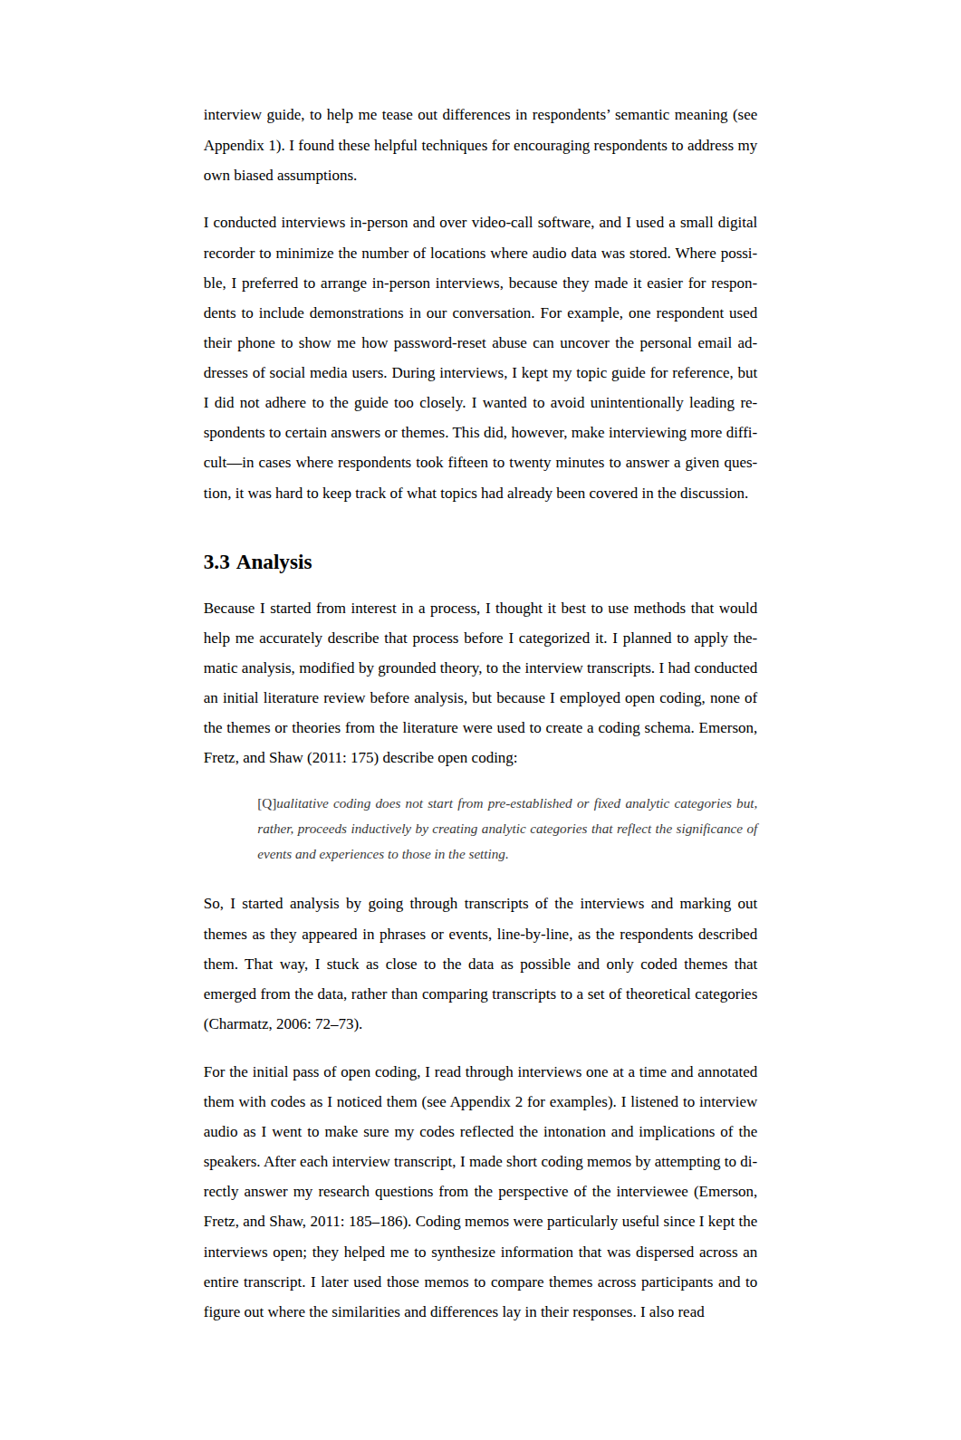interview guide, to help me tease out differences in respondents’ semantic meaning (see Appendix 1). I found these helpful techniques for encouraging respondents to address my own biased assumptions.
I conducted interviews in-person and over video-call software, and I used a small digital recorder to minimize the number of locations where audio data was stored. Where possible, I preferred to arrange in-person interviews, because they made it easier for respondents to include demonstrations in our conversation. For example, one respondent used their phone to show me how password-reset abuse can uncover the personal email addresses of social media users. During interviews, I kept my topic guide for reference, but I did not adhere to the guide too closely. I wanted to avoid unintentionally leading respondents to certain answers or themes. This did, however, make interviewing more difficult—in cases where respondents took fifteen to twenty minutes to answer a given question, it was hard to keep track of what topics had already been covered in the discussion.
3.3 Analysis
Because I started from interest in a process, I thought it best to use methods that would help me accurately describe that process before I categorized it. I planned to apply thematic analysis, modified by grounded theory, to the interview transcripts. I had conducted an initial literature review before analysis, but because I employed open coding, none of the themes or theories from the literature were used to create a coding schema. Emerson, Fretz, and Shaw (2011: 175) describe open coding:
[Q] ualitative coding does not start from pre-established or fixed analytic categories but, rather, proceeds inductively by creating analytic categories that reflect the significance of events and experiences to those in the setting.
So, I started analysis by going through transcripts of the interviews and marking out themes as they appeared in phrases or events, line-by-line, as the respondents described them. That way, I stuck as close to the data as possible and only coded themes that emerged from the data, rather than comparing transcripts to a set of theoretical categories (Charmatz, 2006: 72–73).
For the initial pass of open coding, I read through interviews one at a time and annotated them with codes as I noticed them (see Appendix 2 for examples). I listened to interview audio as I went to make sure my codes reflected the intonation and implications of the speakers. After each interview transcript, I made short coding memos by attempting to directly answer my research questions from the perspective of the interviewee (Emerson, Fretz, and Shaw, 2011: 185–186). Coding memos were particularly useful since I kept the interviews open; they helped me to synthesize information that was dispersed across an entire transcript. I later used those memos to compare themes across participants and to figure out where the similarities and differences lay in their responses. I also read